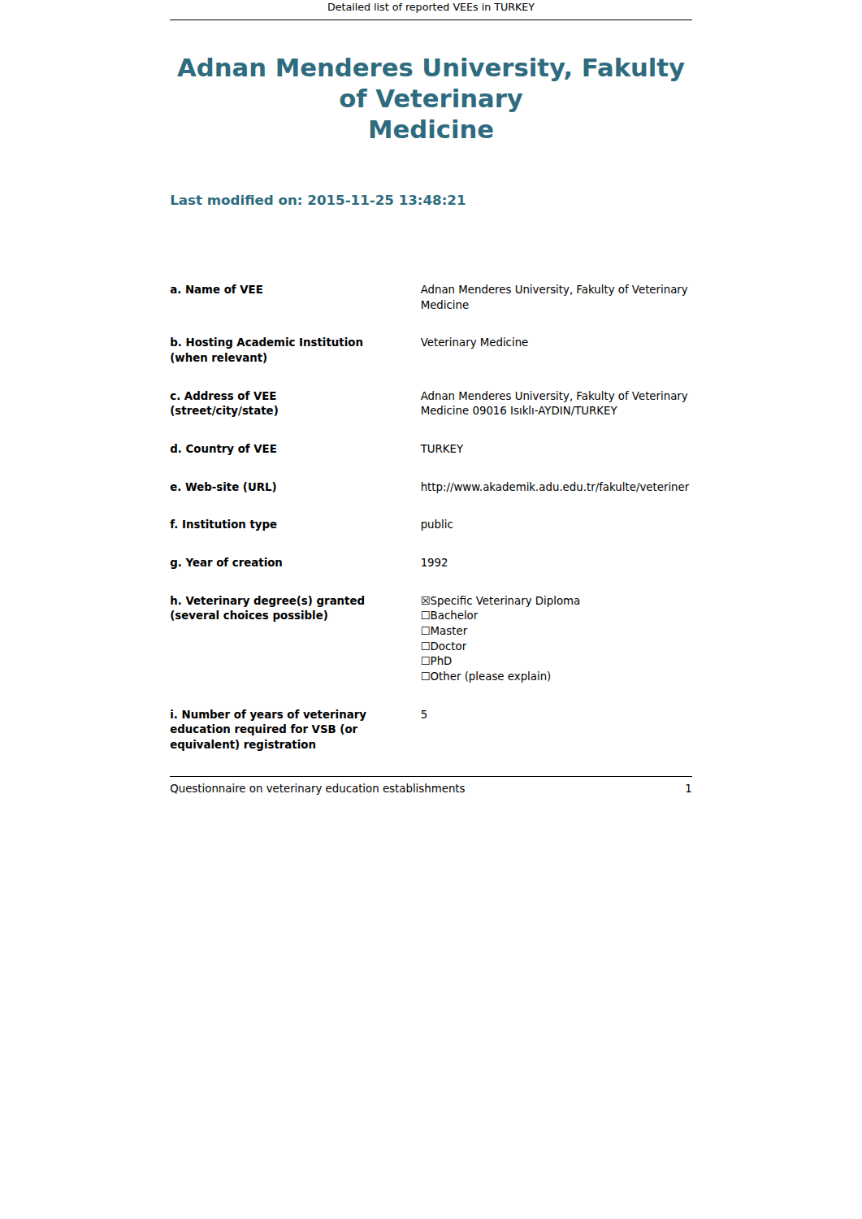Detailed list of reported VEEs in TURKEY
Adnan Menderes University, Fakulty of Veterinary
Medicine
Last modified on: 2015-11-25 13:48:21
| a. Name of VEE | Adnan Menderes University, Fakulty of Veterinary Medicine |
| b. Hosting Academic Institution (when relevant) | Veterinary Medicine |
| c. Address of VEE (street/city/state) | Adnan Menderes University, Fakulty of Veterinary Medicine 09016 Isıklı-AYDIN/TURKEY |
| d. Country of VEE | TURKEY |
| e. Web-site (URL) | http://www.akademik.adu.edu.tr/fakulte/veteriner |
| f. Institution type | public |
| g. Year of creation | 1992 |
| h. Veterinary degree(s) granted (several choices possible) | ☒Specific Veterinary Diploma ☐Bachelor ☐Master ☐Doctor ☐PhD ☐Other (please explain) |
| i. Number of years of veterinary education required for VSB (or equivalent) registration | 5 |
Questionnaire on veterinary education establishments 1